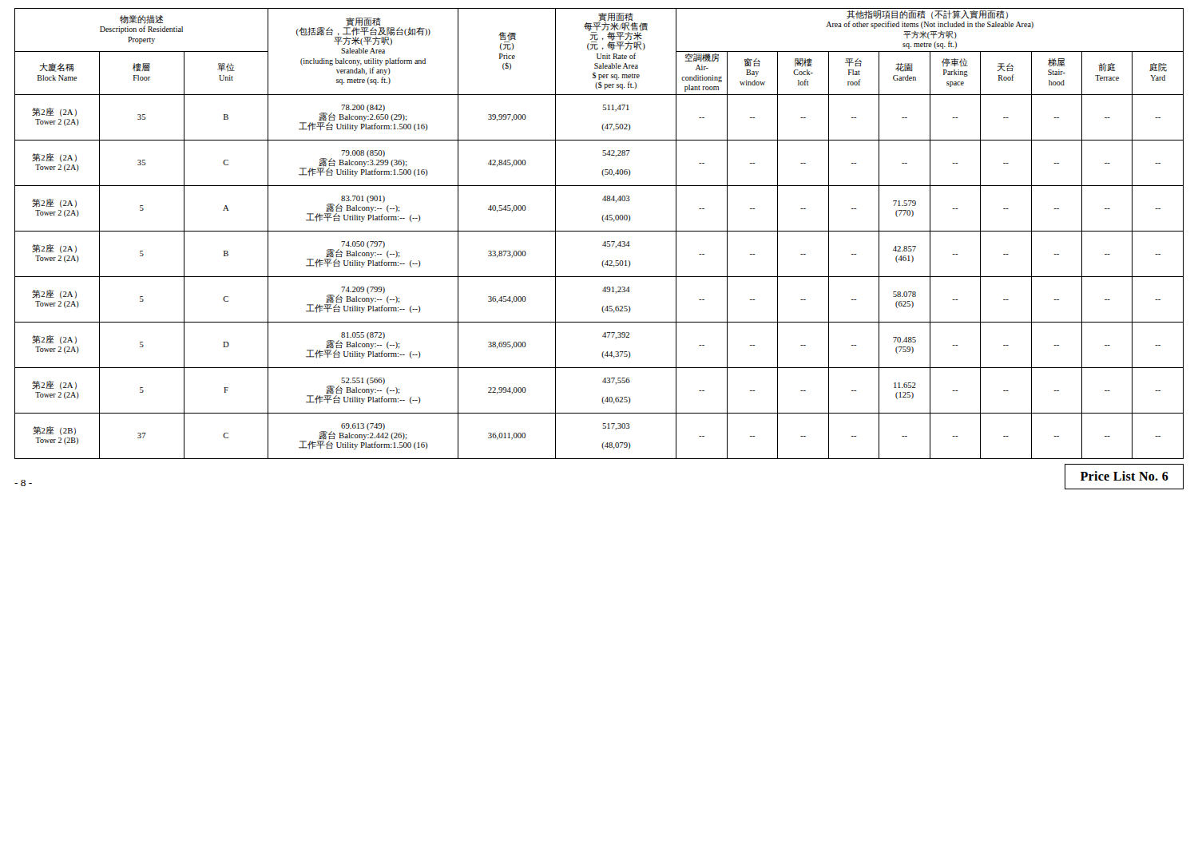| 物業的描述 Description of Residential Property | 實用面積 (包括露台，工作平台及陽台(如有)) 平方米(平方呎) Saleable Area (including balcony, utility platform and verandah, if any) sq. metre (sq. ft.) | 售價 (元) Price ($) | 實用面積 每平方米/呎售價 元，每平方米 (元，每平方呎) Unit Rate of Saleable Area $ per sq. metre ($ per sq. ft.) | 其他指明項目的面積（不計算入實用面積） Area of other specified items (Not included in the Saleable Area) 平方米(平方呎) sq. metre (sq. ft.) |
| --- | --- | --- | --- | --- |
| 大廈名稱 Block Name | 樓層 Floor | 單位 Unit | 空調機房 Air- conditioning plant room | 窗台 Bay window | 閣樓 Cock- loft | 平台 Flat roof | 花園 Garden | 停車位 Parking space | 天台 Roof | 梯屋 Stair- hood | 前庭 Terrace | 庭院 Yard |
| 第2座（2A） Tower 2 (2A) | 35 | B | 78.200 (842) 露台 Balcony:2.650 (29); 工作平台 Utility Platform:1.500 (16) | 39,997,000 | 511,471 (47,502) | -- | -- | -- | -- | -- | -- | -- | -- | -- | -- |
| 第2座（2A） Tower 2 (2A) | 35 | C | 79.008 (850) 露台 Balcony:3.299 (36); 工作平台 Utility Platform:1.500 (16) | 42,845,000 | 542,287 (50,406) | -- | -- | -- | -- | -- | -- | -- | -- | -- | -- |
| 第2座（2A） Tower 2 (2A) | 5 | A | 83.701 (901) 露台 Balcony:-- (--); 工作平台 Utility Platform:-- (--) | 40,545,000 | 484,403 (45,000) | -- | -- | -- | -- | 71.579 (770) | -- | -- | -- | -- | -- |
| 第2座（2A） Tower 2 (2A) | 5 | B | 74.050 (797) 露台 Balcony:-- (--); 工作平台 Utility Platform:-- (--) | 33,873,000 | 457,434 (42,501) | -- | -- | -- | -- | 42.857 (461) | -- | -- | -- | -- | -- |
| 第2座（2A） Tower 2 (2A) | 5 | C | 74.209 (799) 露台 Balcony:-- (--); 工作平台 Utility Platform:-- (--) | 36,454,000 | 491,234 (45,625) | -- | -- | -- | -- | 58.078 (625) | -- | -- | -- | -- | -- |
| 第2座（2A） Tower 2 (2A) | 5 | D | 81.055 (872) 露台 Balcony:-- (--); 工作平台 Utility Platform:-- (--) | 38,695,000 | 477,392 (44,375) | -- | -- | -- | -- | 70.485 (759) | -- | -- | -- | -- | -- |
| 第2座（2A） Tower 2 (2A) | 5 | F | 52.551 (566) 露台 Balcony:-- (--); 工作平台 Utility Platform:-- (--) | 22,994,000 | 437,556 (40,625) | -- | -- | -- | -- | 11.652 (125) | -- | -- | -- | -- | -- |
| 第2座（2B） Tower 2 (2B) | 37 | C | 69.613 (749) 露台 Balcony:2.442 (26); 工作平台 Utility Platform:1.500 (16) | 36,011,000 | 517,303 (48,079) | -- | -- | -- | -- | -- | -- | -- | -- | -- | -- |
- 8 -
Price List No. 6